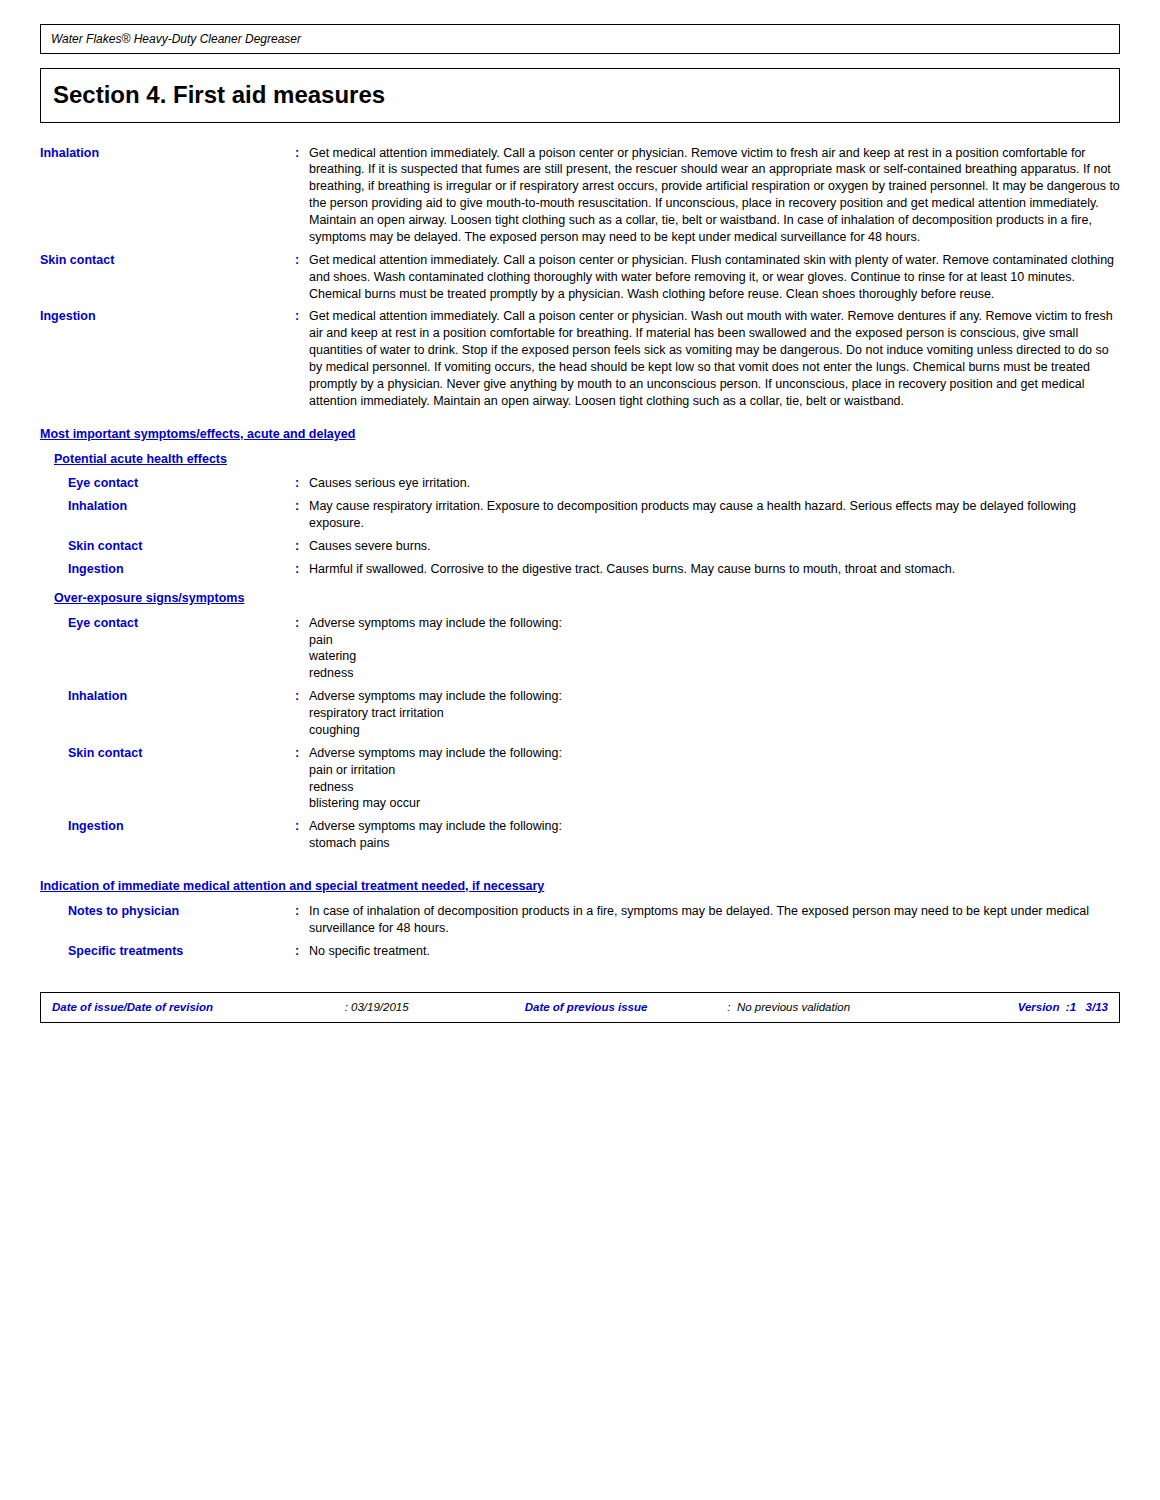Water Flakes® Heavy-Duty Cleaner Degreaser
Section 4. First aid measures
| Inhalation | : | Get medical attention immediately. Call a poison center or physician. Remove victim to fresh air and keep at rest in a position comfortable for breathing. If it is suspected that fumes are still present, the rescuer should wear an appropriate mask or self-contained breathing apparatus. If not breathing, if breathing is irregular or if respiratory arrest occurs, provide artificial respiration or oxygen by trained personnel. It may be dangerous to the person providing aid to give mouth-to-mouth resuscitation. If unconscious, place in recovery position and get medical attention immediately. Maintain an open airway. Loosen tight clothing such as a collar, tie, belt or waistband. In case of inhalation of decomposition products in a fire, symptoms may be delayed. The exposed person may need to be kept under medical surveillance for 48 hours. |
| Skin contact | : | Get medical attention immediately. Call a poison center or physician. Flush contaminated skin with plenty of water. Remove contaminated clothing and shoes. Wash contaminated clothing thoroughly with water before removing it, or wear gloves. Continue to rinse for at least 10 minutes. Chemical burns must be treated promptly by a physician. Wash clothing before reuse. Clean shoes thoroughly before reuse. |
| Ingestion | : | Get medical attention immediately. Call a poison center or physician. Wash out mouth with water. Remove dentures if any. Remove victim to fresh air and keep at rest in a position comfortable for breathing. If material has been swallowed and the exposed person is conscious, give small quantities of water to drink. Stop if the exposed person feels sick as vomiting may be dangerous. Do not induce vomiting unless directed to do so by medical personnel. If vomiting occurs, the head should be kept low so that vomit does not enter the lungs. Chemical burns must be treated promptly by a physician. Never give anything by mouth to an unconscious person. If unconscious, place in recovery position and get medical attention immediately. Maintain an open airway. Loosen tight clothing such as a collar, tie, belt or waistband. |
Most important symptoms/effects, acute and delayed
Potential acute health effects
| Eye contact | : | Causes serious eye irritation. |
| Inhalation | : | May cause respiratory irritation. Exposure to decomposition products may cause a health hazard. Serious effects may be delayed following exposure. |
| Skin contact | : | Causes severe burns. |
| Ingestion | : | Harmful if swallowed. Corrosive to the digestive tract. Causes burns. May cause burns to mouth, throat and stomach. |
Over-exposure signs/symptoms
| Eye contact | : | Adverse symptoms may include the following: pain watering redness |
| Inhalation | : | Adverse symptoms may include the following: respiratory tract irritation coughing |
| Skin contact | : | Adverse symptoms may include the following: pain or irritation redness blistering may occur |
| Ingestion | : | Adverse symptoms may include the following: stomach pains |
Indication of immediate medical attention and special treatment needed, if necessary
| Notes to physician | : | In case of inhalation of decomposition products in a fire, symptoms may be delayed. The exposed person may need to be kept under medical surveillance for 48 hours. |
| Specific treatments | : | No specific treatment. |
| Date of issue/Date of revision | : 03/19/2015 | Date of previous issue | : No previous validation | Version :1 3/13 |